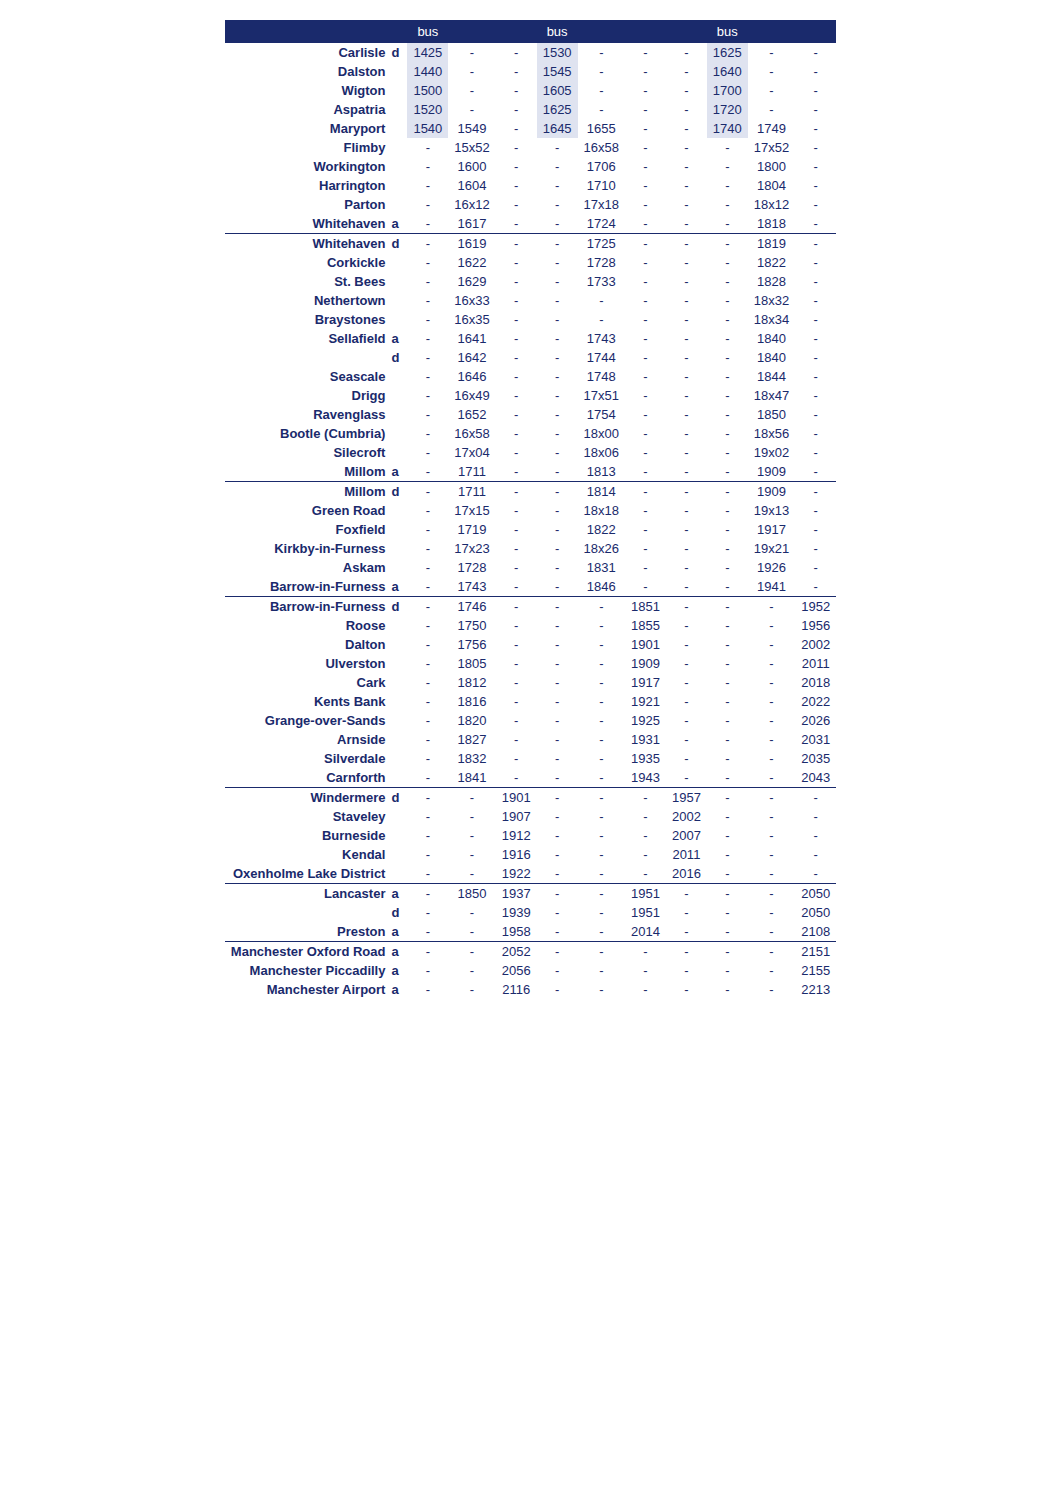| | | bus | | | bus | | | | bus | | |
| Carlisle | d | 1425 | - | - | 1530 | - | - | - | 1625 | - | - |
| Dalston | | 1440 | - | - | 1545 | - | - | - | 1640 | - | - |
| Wigton | | 1500 | - | - | 1605 | - | - | - | 1700 | - | - |
| Aspatria | | 1520 | - | - | 1625 | - | - | - | 1720 | - | - |
| Maryport | | 1540 | 1549 | - | 1645 | 1655 | - | - | 1740 | 1749 | - |
| Flimby | | - | 15x52 | - | - | 16x58 | - | - | - | 17x52 | - |
| Workington | | - | 1600 | - | - | 1706 | - | - | - | 1800 | - |
| Harrington | | - | 1604 | - | - | 1710 | - | - | - | 1804 | - |
| Parton | | - | 16x12 | - | - | 17x18 | - | - | - | 18x12 | - |
| Whitehaven | a | - | 1617 | - | - | 1724 | - | - | - | 1818 | - |
| Whitehaven | d | - | 1619 | - | - | 1725 | - | - | - | 1819 | - |
| Corkickle | | - | 1622 | - | - | 1728 | - | - | - | 1822 | - |
| St. Bees | | - | 1629 | - | - | 1733 | - | - | - | 1828 | - |
| Nethertown | | - | 16x33 | - | - | - | - | - | - | 18x32 | - |
| Braystones | | - | 16x35 | - | - | - | - | - | - | 18x34 | - |
| Sellafield | a | - | 1641 | - | - | 1743 | - | - | - | 1840 | - |
| | d | - | 1642 | - | - | 1744 | - | - | - | 1840 | - |
| Seascale | | - | 1646 | - | - | 1748 | - | - | - | 1844 | - |
| Drigg | | - | 16x49 | - | - | 17x51 | - | - | - | 18x47 | - |
| Ravenglass | | - | 1652 | - | - | 1754 | - | - | - | 1850 | - |
| Bootle (Cumbria) | | - | 16x58 | - | - | 18x00 | - | - | - | 18x56 | - |
| Silecroft | | - | 17x04 | - | - | 18x06 | - | - | - | 19x02 | - |
| Millom | a | - | 1711 | - | - | 1813 | - | - | - | 1909 | - |
| Millom | d | - | 1711 | - | - | 1814 | - | - | - | 1909 | - |
| Green Road | | - | 17x15 | - | - | 18x18 | - | - | - | 19x13 | - |
| Foxfield | | - | 1719 | - | - | 1822 | - | - | - | 1917 | - |
| Kirkby-in-Furness | | - | 17x23 | - | - | 18x26 | - | - | - | 19x21 | - |
| Askam | | - | 1728 | - | - | 1831 | - | - | - | 1926 | - |
| Barrow-in-Furness | a | - | 1743 | - | - | 1846 | - | - | - | 1941 | - |
| Barrow-in-Furness | d | - | 1746 | - | - | - | 1851 | - | - | - | 1952 |
| Roose | | - | 1750 | - | - | - | 1855 | - | - | - | 1956 |
| Dalton | | - | 1756 | - | - | - | 1901 | - | - | - | 2002 |
| Ulverston | | - | 1805 | - | - | - | 1909 | - | - | - | 2011 |
| Cark | | - | 1812 | - | - | - | 1917 | - | - | - | 2018 |
| Kents Bank | | - | 1816 | - | - | - | 1921 | - | - | - | 2022 |
| Grange-over-Sands | | - | 1820 | - | - | - | 1925 | - | - | - | 2026 |
| Arnside | | - | 1827 | - | - | - | 1931 | - | - | - | 2031 |
| Silverdale | | - | 1832 | - | - | - | 1935 | - | - | - | 2035 |
| Carnforth | | - | 1841 | - | - | - | 1943 | - | - | - | 2043 |
| Windermere | d | - | - | 1901 | - | - | - | 1957 | - | - | - |
| Staveley | | - | - | 1907 | - | - | - | 2002 | - | - | - |
| Burneside | | - | - | 1912 | - | - | - | 2007 | - | - | - |
| Kendal | | - | - | 1916 | - | - | - | 2011 | - | - | - |
| Oxenholme Lake District | | - | - | 1922 | - | - | - | 2016 | - | - | - |
| Lancaster | a | - | 1850 | 1937 | - | - | 1951 | - | - | - | 2050 |
| | d | - | - | 1939 | - | - | 1951 | - | - | - | 2050 |
| Preston | a | - | - | 1958 | - | - | 2014 | - | - | - | 2108 |
| Manchester Oxford Road | a | - | - | 2052 | - | - | - | - | - | - | 2151 |
| Manchester Piccadilly | a | - | - | 2056 | - | - | - | - | - | - | 2155 |
| Manchester Airport | a | - | - | 2116 | - | - | - | - | - | - | 2213 |